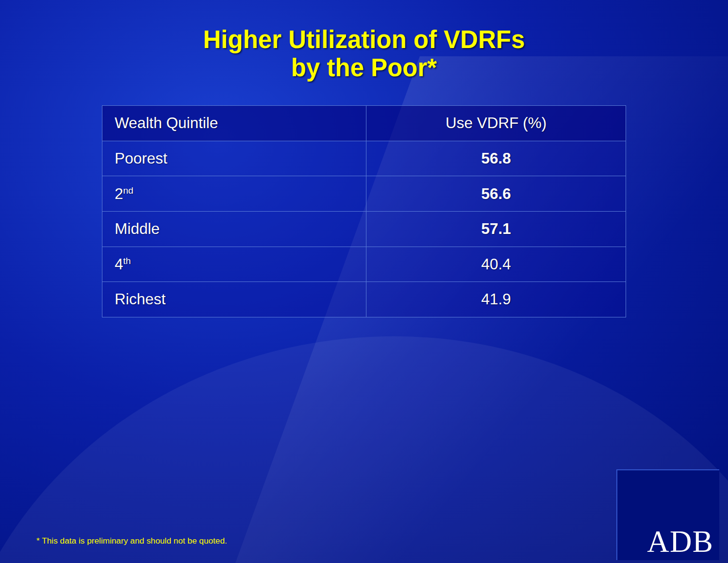Higher Utilization of VDRFs
by the Poor*
| Wealth Quintile | Use VDRF (%) |
| --- | --- |
| Poorest | 56.8 |
| 2 nd | 56.6 |
| Middle | 57.1 |
| 4 th | 40.4 |
| Richest | 41.9 |
* This data is preliminary and should not be quoted.
ADB